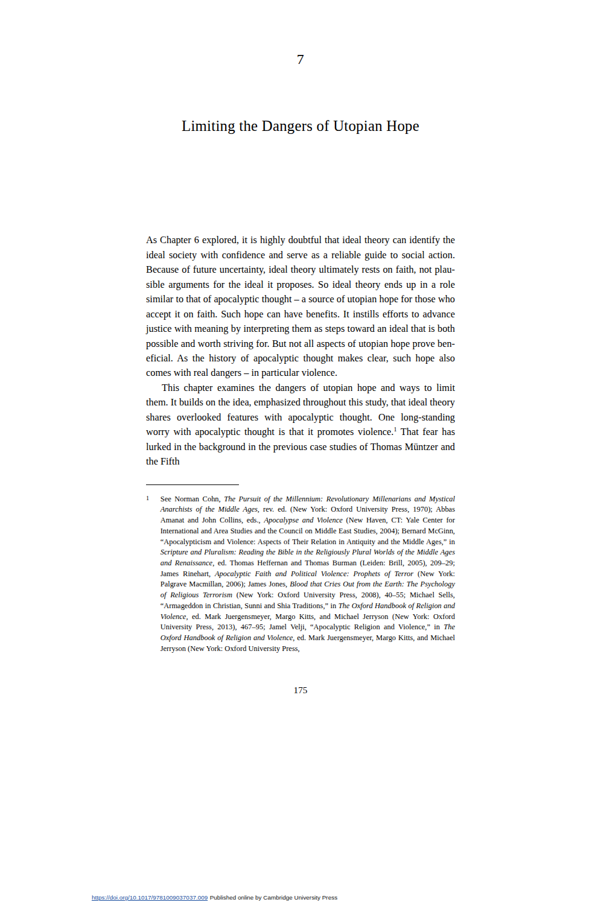7
Limiting the Dangers of Utopian Hope
As Chapter 6 explored, it is highly doubtful that ideal theory can identify the ideal society with confidence and serve as a reliable guide to social action. Because of future uncertainty, ideal theory ultimately rests on faith, not plausible arguments for the ideal it proposes. So ideal theory ends up in a role similar to that of apocalyptic thought – a source of utopian hope for those who accept it on faith. Such hope can have benefits. It instills efforts to advance justice with meaning by interpreting them as steps toward an ideal that is both possible and worth striving for. But not all aspects of utopian hope prove beneficial. As the history of apocalyptic thought makes clear, such hope also comes with real dangers – in particular violence.
This chapter examines the dangers of utopian hope and ways to limit them. It builds on the idea, emphasized throughout this study, that ideal theory shares overlooked features with apocalyptic thought. One long-standing worry with apocalyptic thought is that it promotes violence.1 That fear has lurked in the background in the previous case studies of Thomas Müntzer and the Fifth
1 See Norman Cohn, The Pursuit of the Millennium: Revolutionary Millenarians and Mystical Anarchists of the Middle Ages, rev. ed. (New York: Oxford University Press, 1970); Abbas Amanat and John Collins, eds., Apocalypse and Violence (New Haven, CT: Yale Center for International and Area Studies and the Council on Middle East Studies, 2004); Bernard McGinn, “Apocalypticism and Violence: Aspects of Their Relation in Antiquity and the Middle Ages,” in Scripture and Pluralism: Reading the Bible in the Religiously Plural Worlds of the Middle Ages and Renaissance, ed. Thomas Heffernan and Thomas Burman (Leiden: Brill, 2005), 209–29; James Rinehart, Apocalyptic Faith and Political Violence: Prophets of Terror (New York: Palgrave Macmillan, 2006); James Jones, Blood that Cries Out from the Earth: The Psychology of Religious Terrorism (New York: Oxford University Press, 2008), 40–55; Michael Sells, “Armageddon in Christian, Sunni and Shia Traditions,” in The Oxford Handbook of Religion and Violence, ed. Mark Juergensmeyer, Margo Kitts, and Michael Jerryson (New York: Oxford University Press, 2013), 467–95; Jamel Velji, “Apocalyptic Religion and Violence,” in The Oxford Handbook of Religion and Violence, ed. Mark Juergensmeyer, Margo Kitts, and Michael Jerryson (New York: Oxford University Press,
175
https://doi.org/10.1017/9781009037037.009 Published online by Cambridge University Press